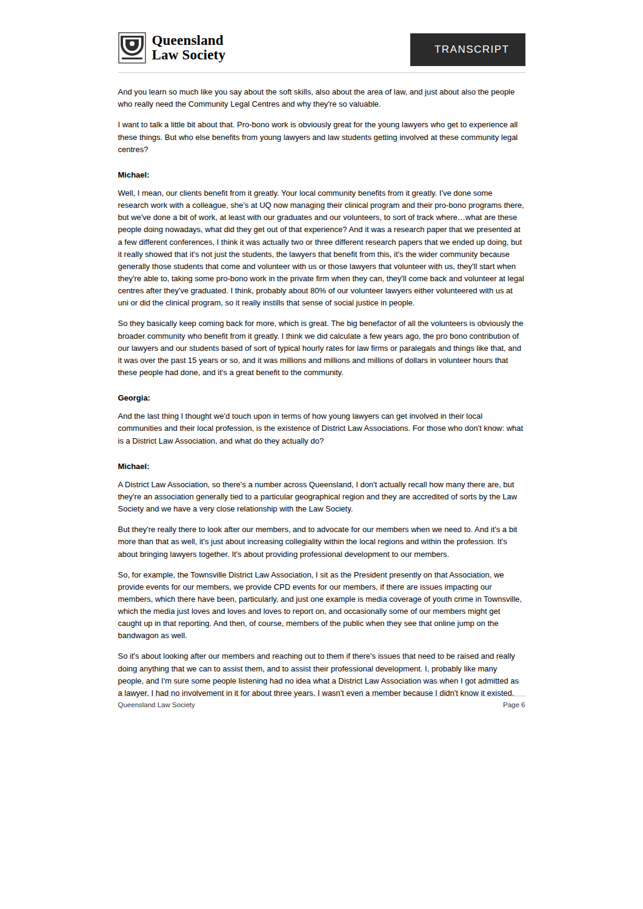Queensland
Law Society
TRANSCRIPT
And you learn so much like you say about the soft skills, also about the area of law, and just about also the people who really need the Community Legal Centres and why they're so valuable.
I want to talk a little bit about that. Pro-bono work is obviously great for the young lawyers who get to experience all these things. But who else benefits from young lawyers and law students getting involved at these community legal centres?
Michael:
Well, I mean, our clients benefit from it greatly. Your local community benefits from it greatly. I've done some research work with a colleague, she's at UQ now managing their clinical program and their pro-bono programs there, but we've done a bit of work, at least with our graduates and our volunteers, to sort of track where…what are these people doing nowadays, what did they get out of that experience? And it was a research paper that we presented at a few different conferences, I think it was actually two or three different research papers that we ended up doing, but it really showed that it's not just the students, the lawyers that benefit from this, it's the wider community because generally those students that come and volunteer with us or those lawyers that volunteer with us, they'll start when they're able to, taking some pro-bono work in the private firm when they can, they'll come back and volunteer at legal centres after they've graduated. I think, probably about 80% of our volunteer lawyers either volunteered with us at uni or did the clinical program, so it really instills that sense of social justice in people.
So they basically keep coming back for more, which is great. The big benefactor of all the volunteers is obviously the broader community who benefit from it greatly. I think we did calculate a few years ago, the pro bono contribution of our lawyers and our students based of sort of typical hourly rates for law firms or paralegals and things like that, and it was over the past 15 years or so, and it was millions and millions and millions of dollars in volunteer hours that these people had done, and it's a great benefit to the community.
Georgia:
And the last thing I thought we'd touch upon in terms of how young lawyers can get involved in their local communities and their local profession, is the existence of District Law Associations. For those who don't know: what is a District Law Association, and what do they actually do?
Michael:
A District Law Association, so there's a number across Queensland, I don't actually recall how many there are, but they're an association generally tied to a particular geographical region and they are accredited of sorts by the Law Society and we have a very close relationship with the Law Society.
But they're really there to look after our members, and to advocate for our members when we need to. And it's a bit more than that as well, it's just about increasing collegiality within the local regions and within the profession. It's about bringing lawyers together. It's about providing professional development to our members.
So, for example, the Townsville District Law Association, I sit as the President presently on that Association, we provide events for our members, we provide CPD events for our members, if there are issues impacting our members, which there have been, particularly, and just one example is media coverage of youth crime in Townsville, which the media just loves and loves and loves to report on, and occasionally some of our members might get caught up in that reporting. And then, of course, members of the public when they see that online jump on the bandwagon as well.
So it's about looking after our members and reaching out to them if there's issues that need to be raised and really doing anything that we can to assist them, and to assist their professional development. I, probably like many people, and I'm sure some people listening had no idea what a District Law Association was when I got admitted as a lawyer. I had no involvement in it for about three years. I wasn't even a member because I didn't know it existed.
Queensland Law Society Page 6